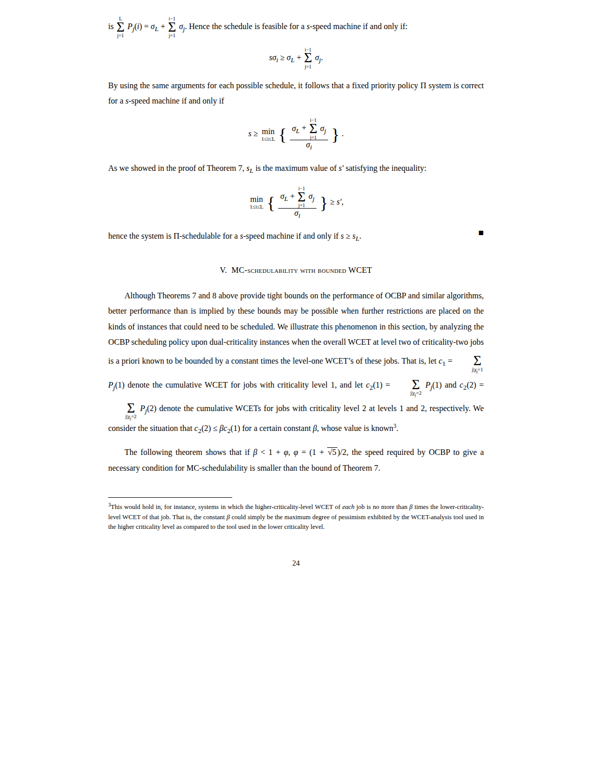is LΣj=1 Pj(i) = σL + i−1 Σj=1 σj. Hence the schedule is feasible for a s-speed machine if and only if:
sσi ≥ σL + i−1 Σj=1 σj.
By using the same arguments for each possible schedule, it follows that a fixed priority policy Π system is correct for a s-speed machine if and only if
s ≥ min 1≤i≤L { σL + i−1 Σj=1 σj σi } .
As we showed in the proof of Theorem 7, sL is the maximum value of s′ satisfying the inequality:
min 1≤i≤L { σL + i−1 Σj=1 σj σi } ≥ s′,
hence the system is Π-schedulable for a s-speed machine if and only if s ≥ sL. ■
V. MC-schedulability with bounded WCET
Although Theorems 7 and 8 above provide tight bounds on the performance of OCBP and similar algorithms, better performance than is implied by these bounds may be possible when further restrictions are placed on the kinds of instances that could need to be scheduled. We illustrate this phenomenon in this section, by analyzing the OCBP scheduling policy upon dual-criticality instances when the overall WCET at level two of criticality-two jobs is a priori known to be bounded by a constant times the level-one WCET’s of these jobs. That is, let c1 = Σj|χj=1 Pj(1) denote the cumulative WCET for jobs with criticality level 1, and let c2(1) = Σj|χj=2 Pj(1) and c2(2) = Σj|χj=2 Pj(2) denote the cumulative WCETs for jobs with criticality level 2 at levels 1 and 2, respectively. We consider the situation that c2(2) ≤ βc2(1) for a certain constant β, whose value is known3.
The following theorem shows that if β < 1 + φ, φ = (1 + √5)/2, the speed required by OCBP to give a necessary condition for MC-schedulability is smaller than the bound of Theorem 7.
3This would hold in, for instance, systems in which the higher-criticality-level WCET of each job is no more than β times the lower-criticality-level WCET of that job. That is, the constant β could simply be the maximum degree of pessimism exhibited by the WCET-analysis tool used in the higher criticality level as compared to the tool used in the lower criticality level.
24